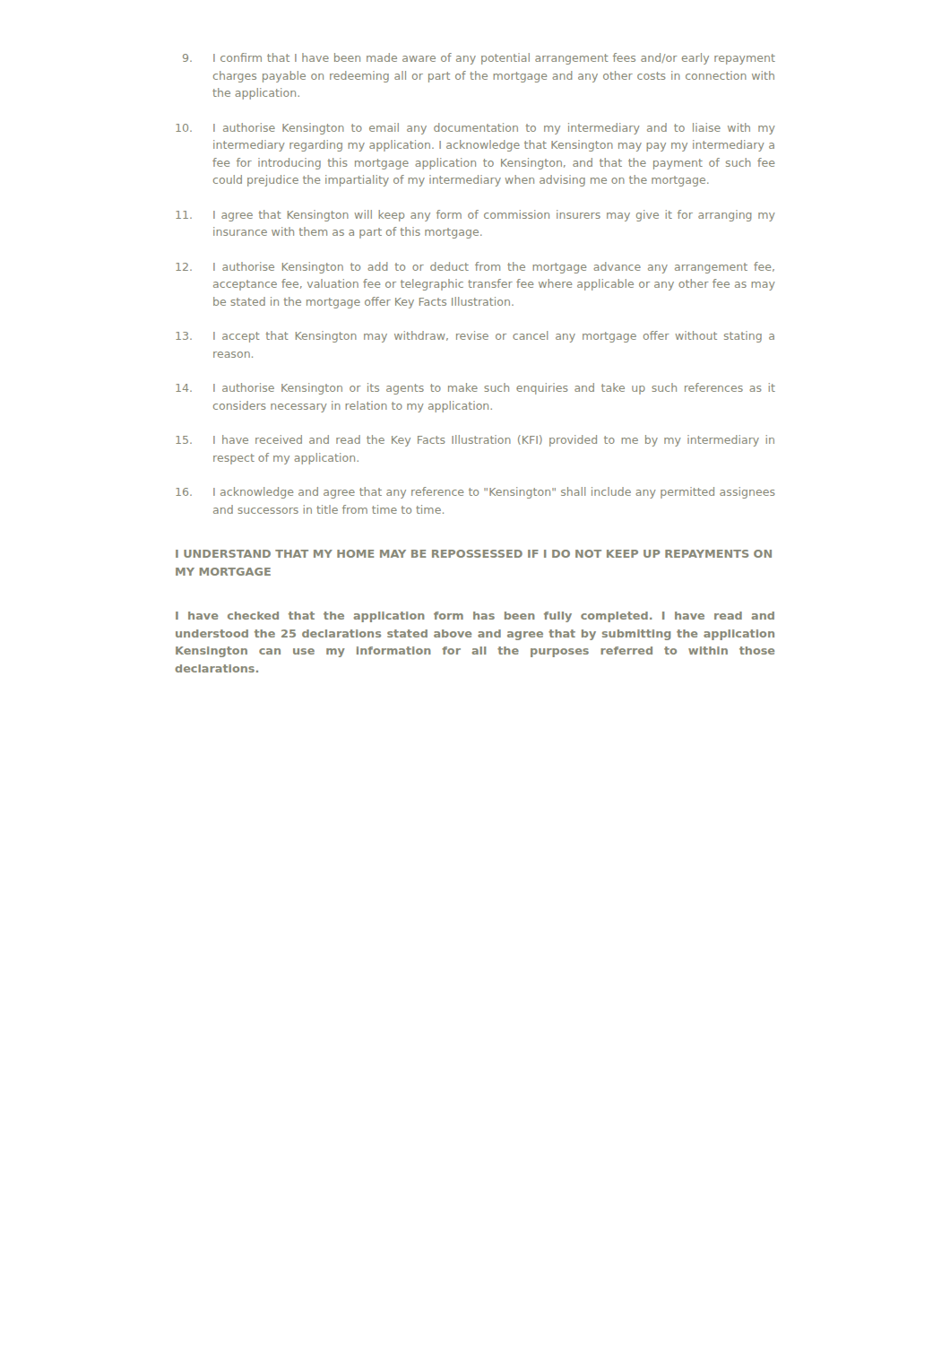I confirm that I have been made aware of any potential arrangement fees and/or early repayment charges payable on redeeming all or part of the mortgage and any other costs in connection with the application.
I authorise Kensington to email any documentation to my intermediary and to liaise with my intermediary regarding my application. I acknowledge that Kensington may pay my intermediary a fee for introducing this mortgage application to Kensington, and that the payment of such fee could prejudice the impartiality of my intermediary when advising me on the mortgage.
I agree that Kensington will keep any form of commission insurers may give it for arranging my insurance with them as a part of this mortgage.
I authorise Kensington to add to or deduct from the mortgage advance any arrangement fee, acceptance fee, valuation fee or telegraphic transfer fee where applicable or any other fee as may be stated in the mortgage offer Key Facts Illustration.
I accept that Kensington may withdraw, revise or cancel any mortgage offer without stating a reason.
I authorise Kensington or its agents to make such enquiries and take up such references as it considers necessary in relation to my application.
I have received and read the Key Facts Illustration (KFI) provided to me by my intermediary in respect of my application.
I acknowledge and agree that any reference to "Kensington" shall include any permitted assignees and successors in title from time to time.
I UNDERSTAND THAT MY HOME MAY BE REPOSSESSED IF I DO NOT KEEP UP REPAYMENTS ON MY MORTGAGE
I have checked that the application form has been fully completed. I have read and understood the 25 declarations stated above and agree that by submitting the application Kensington can use my information for all the purposes referred to within those declarations.